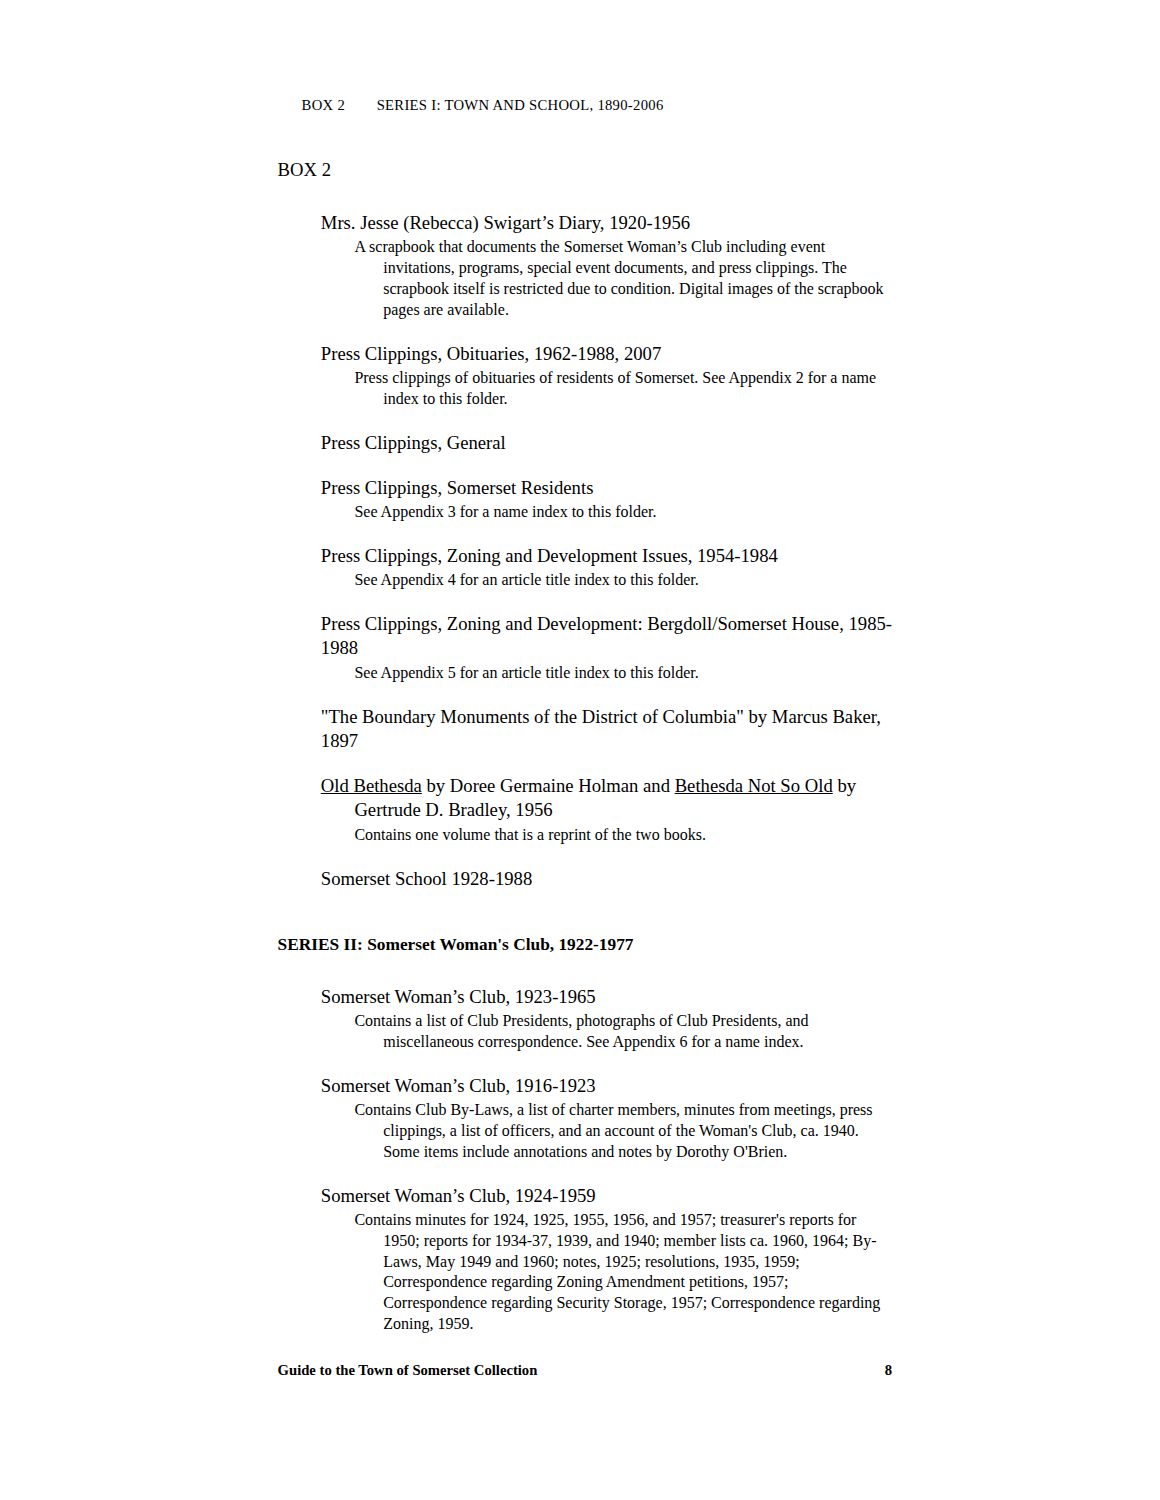BOX 2 SERIES I: TOWN AND SCHOOL, 1890-2006
BOX 2
Mrs. Jesse (Rebecca) Swigart’s Diary, 1920-1956
A scrapbook that documents the Somerset Woman’s Club including event invitations, programs, special event documents, and press clippings. The scrapbook itself is restricted due to condition. Digital images of the scrapbook pages are available.
Press Clippings, Obituaries, 1962-1988, 2007
Press clippings of obituaries of residents of Somerset. See Appendix 2 for a name index to this folder.
Press Clippings, General
Press Clippings, Somerset Residents
See Appendix 3 for a name index to this folder.
Press Clippings, Zoning and Development Issues, 1954-1984
See Appendix 4 for an article title index to this folder.
Press Clippings, Zoning and Development: Bergdoll/Somerset House, 1985-1988
See Appendix 5 for an article title index to this folder.
"The Boundary Monuments of the District of Columbia" by Marcus Baker, 1897
Old Bethesda by Doree Germaine Holman and Bethesda Not So Old by Gertrude D. Bradley, 1956
Contains one volume that is a reprint of the two books.
Somerset School 1928-1988
SERIES II: Somerset Woman's Club, 1922-1977
Somerset Woman’s Club, 1923-1965
Contains a list of Club Presidents, photographs of Club Presidents, and miscellaneous correspondence. See Appendix 6 for a name index.
Somerset Woman’s Club, 1916-1923
Contains Club By-Laws, a list of charter members, minutes from meetings, press clippings, a list of officers, and an account of the Woman's Club, ca. 1940. Some items include annotations and notes by Dorothy O'Brien.
Somerset Woman’s Club, 1924-1959
Contains minutes for 1924, 1925, 1955, 1956, and 1957; treasurer's reports for 1950; reports for 1934-37, 1939, and 1940; member lists ca. 1960, 1964; By-Laws, May 1949 and 1960; notes, 1925; resolutions, 1935, 1959; Correspondence regarding Zoning Amendment petitions, 1957; Correspondence regarding Security Storage, 1957; Correspondence regarding Zoning, 1959.
Guide to the Town of Somerset Collection 8